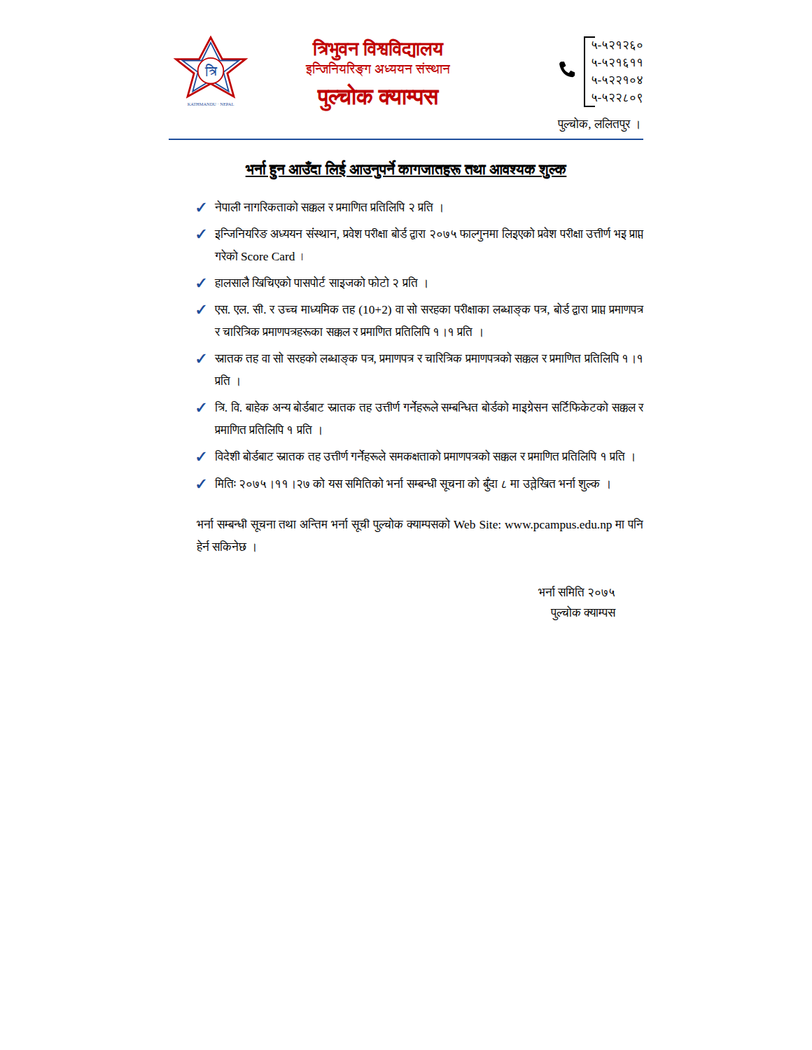त्रि KATHMANDU · NEPAL
त्रिभुवन विश्वविद्यालय
इन्जिनियरिङ्ग अध्ययन संस्थान
पुल्चोक क्याम्पस
५-५२१२६०
५-५२१६११
५-५२२१०४
५-५२२८०९
पुल्चोक, ललितपुर ।
भर्ना हुन आउँदा लिई आउनुपर्ने कागजातहरू तथा आवश्यक शुल्क
नेपाली नागरिकताको सक्कल र प्रमाणित प्रतिलिपि २ प्रति ।
इन्जिनियरिङ अध्ययन संस्थान, प्रवेश परीक्षा बोर्ड द्वारा २०७५ फाल्गुनमा लिइएको प्रवेश परीक्षा उत्तीर्ण भइ प्राप्त गरेको Score Card ।
हालसालै खिचिएको पासपोर्ट साइजको फोटो २ प्रति ।
एस. एल. सी. र उच्च माध्यमिक तह (10+2) वा सो सरहका परीक्षाका लब्धाङ्क पत्र, बोर्ड द्वारा प्राप्त प्रमाणपत्र र चारित्रिक प्रमाणपत्रहरूका सक्कल र प्रमाणित प्रतिलिपि १।१ प्रति ।
स्नातक तह वा सो सरहको लब्धाङ्क पत्र, प्रमाणपत्र र चारित्रिक प्रमाणपत्रको सक्कल र प्रमाणित प्रतिलिपि १।१ प्रति ।
त्रि. वि. बाहेक अन्य बोर्डबाट स्नातक तह उत्तीर्ण गर्नेहरूले सम्बन्धित बोर्डको माइग्रेसन सर्टिफिकेटको सक्कल र प्रमाणित प्रतिलिपि १ प्रति ।
विदेशी बोर्डबाट स्नातक तह उत्तीर्ण गर्नेहरूले समकक्षताको प्रमाणपत्रको सक्कल र प्रमाणित प्रतिलिपि १ प्रति ।
मितिः २०७५।११।२७ को यस समितिको भर्ना सम्बन्धी सूचना को बुँदा ८ मा उल्लेखित भर्ना शुल्क ।
भर्ना सम्बन्धी सूचना तथा अन्तिम भर्ना सूची पुल्चोक क्याम्पसको Web Site: www.pcampus.edu.np मा पनि हेर्न सकिनेछ ।
भर्ना समिति २०७५
पुल्चोक क्याम्पस